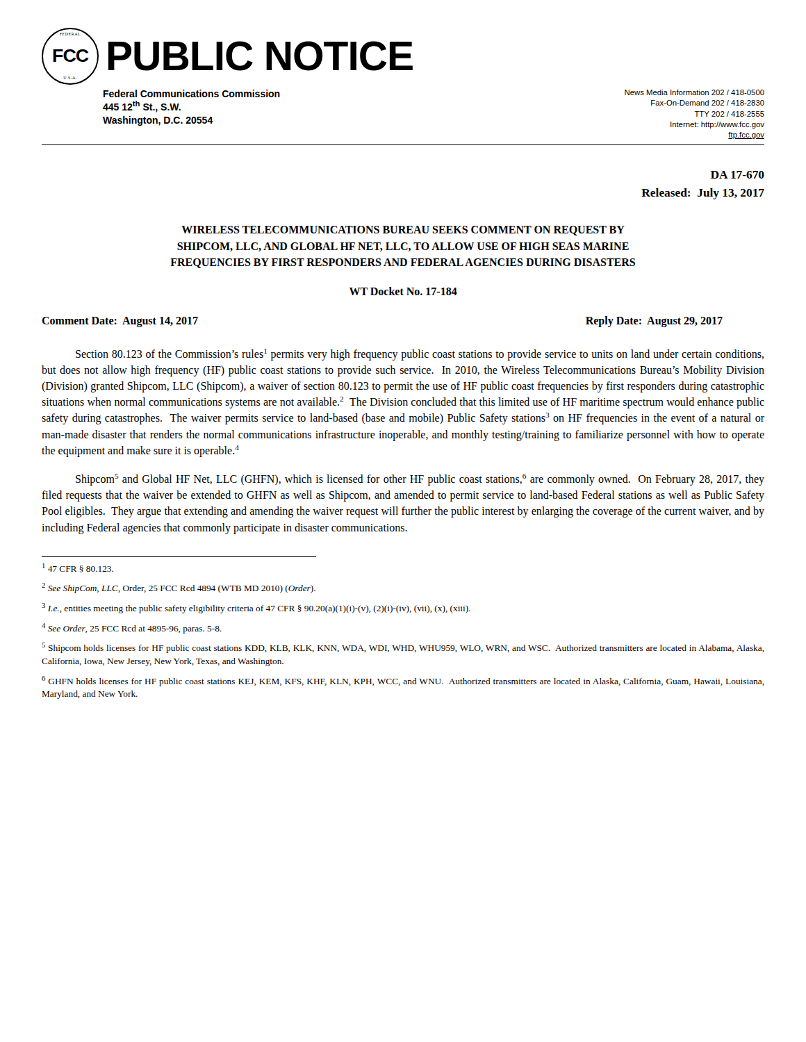FEDERAL FCC U.S.A.
PUBLIC NOTICE
Federal Communications Commission
445 12th St., S.W.
Washington, D.C. 20554
News Media Information 202 / 418-0500
Fax-On-Demand 202 / 418-2830
TTY 202 / 418-2555
Internet: http://www.fcc.gov
ftp.fcc.gov
DA 17-670
Released: July 13, 2017
Wireless Telecommunications Bureau Seeks Comment on Request by
Shipcom, LLC, and Global HF Net, LLC, to Allow Use of High Seas Marine
Frequencies by First Responders and Federal Agencies During Disasters
WT Docket No. 17-184
Comment Date: August 14, 2017 Reply Date: August 29, 2017
Section 80.123 of the Commission’s rules1 permits very high frequency public coast stations to provide service to units on land under certain conditions, but does not allow high frequency (HF) public coast stations to provide such service. In 2010, the Wireless Telecommunications Bureau’s Mobility Division (Division) granted Shipcom, LLC (Shipcom), a waiver of section 80.123 to permit the use of HF public coast frequencies by first responders during catastrophic situations when normal communications systems are not available.2 The Division concluded that this limited use of HF maritime spectrum would enhance public safety during catastrophes. The waiver permits service to land-based (base and mobile) Public Safety stations3 on HF frequencies in the event of a natural or man-made disaster that renders the normal communications infrastructure inoperable, and monthly testing/training to familiarize personnel with how to operate the equipment and make sure it is operable.4
Shipcom5 and Global HF Net, LLC (GHFN), which is licensed for other HF public coast stations,6 are commonly owned. On February 28, 2017, they filed requests that the waiver be extended to GHFN as well as Shipcom, and amended to permit service to land-based Federal stations as well as Public Safety Pool eligibles. They argue that extending and amending the waiver request will further the public interest by enlarging the coverage of the current waiver, and by including Federal agencies that commonly participate in disaster communications.
1 47 CFR § 80.123.
2 See ShipCom, LLC, Order, 25 FCC Rcd 4894 (WTB MD 2010) (Order).
3 I.e., entities meeting the public safety eligibility criteria of 47 CFR § 90.20(a)(1)(i)-(v), (2)(i)-(iv), (vii), (x), (xiii).
4 See Order, 25 FCC Rcd at 4895-96, paras. 5-8.
5 Shipcom holds licenses for HF public coast stations KDD, KLB, KLK, KNN, WDA, WDI, WHD, WHU959, WLO, WRN, and WSC. Authorized transmitters are located in Alabama, Alaska, California, Iowa, New Jersey, New York, Texas, and Washington.
6 GHFN holds licenses for HF public coast stations KEJ, KEM, KFS, KHF, KLN, KPH, WCC, and WNU. Authorized transmitters are located in Alaska, California, Guam, Hawaii, Louisiana, Maryland, and New York.